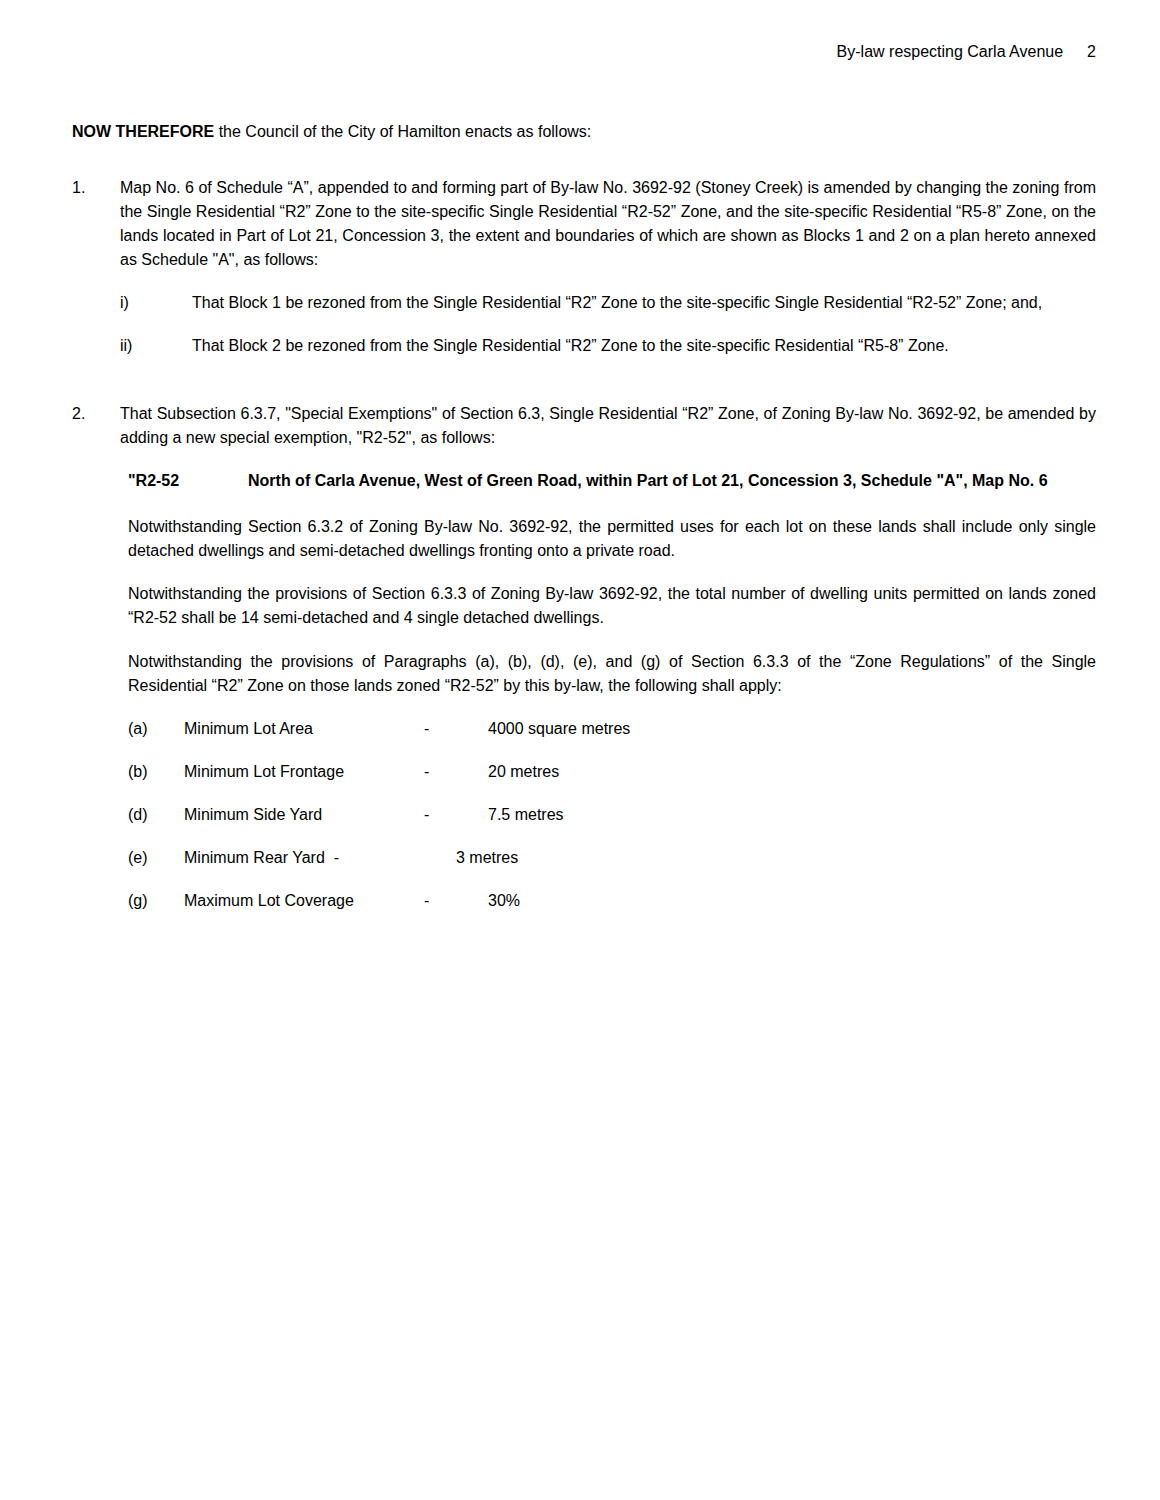By-law respecting Carla Avenue2
NOW THEREFORE the Council of the City of Hamilton enacts as follows:
1.
Map No. 6 of Schedule “A”, appended to and forming part of By-law No. 3692-92 (Stoney Creek) is amended by changing the zoning from the Single Residential “R2” Zone to the site-specific Single Residential “R2-52” Zone, and the site-specific Residential “R5-8” Zone, on the lands located in Part of Lot 21, Concession 3, the extent and boundaries of which are shown as Blocks 1 and 2 on a plan hereto annexed as Schedule "A", as follows:
i)
That Block 1 be rezoned from the Single Residential “R2” Zone to the site-specific Single Residential “R2-52” Zone; and,
ii)
That Block 2 be rezoned from the Single Residential “R2” Zone to the site-specific Residential “R5-8” Zone.
2.
That Subsection 6.3.7, "Special Exemptions" of Section 6.3, Single Residential “R2” Zone, of Zoning By-law No. 3692-92, be amended by adding a new special exemption, "R2-52", as follows:
"R2-52
North of Carla Avenue, West of Green Road, within Part of Lot 21, Concession 3, Schedule "A", Map No. 6
Notwithstanding Section 6.3.2 of Zoning By-law No. 3692-92, the permitted uses for each lot on these lands shall include only single detached dwellings and semi-detached dwellings fronting onto a private road.
Notwithstanding the provisions of Section 6.3.3 of Zoning By-law 3692-92, the total number of dwelling units permitted on lands zoned “R2-52 shall be 14 semi-detached and 4 single detached dwellings.
Notwithstanding the provisions of Paragraphs (a), (b), (d), (e), and (g) of Section 6.3.3 of the “Zone Regulations” of the Single Residential “R2” Zone on those lands zoned “R2-52” by this by-law, the following shall apply:
(a)
Minimum Lot Area
-
4000 square metres
(b)
Minimum Lot Frontage
-
20 metres
(d)
Minimum Side Yard
-
7.5 metres
(e)
Minimum Rear Yard -
3 metres
(g)
Maximum Lot Coverage
-
30%